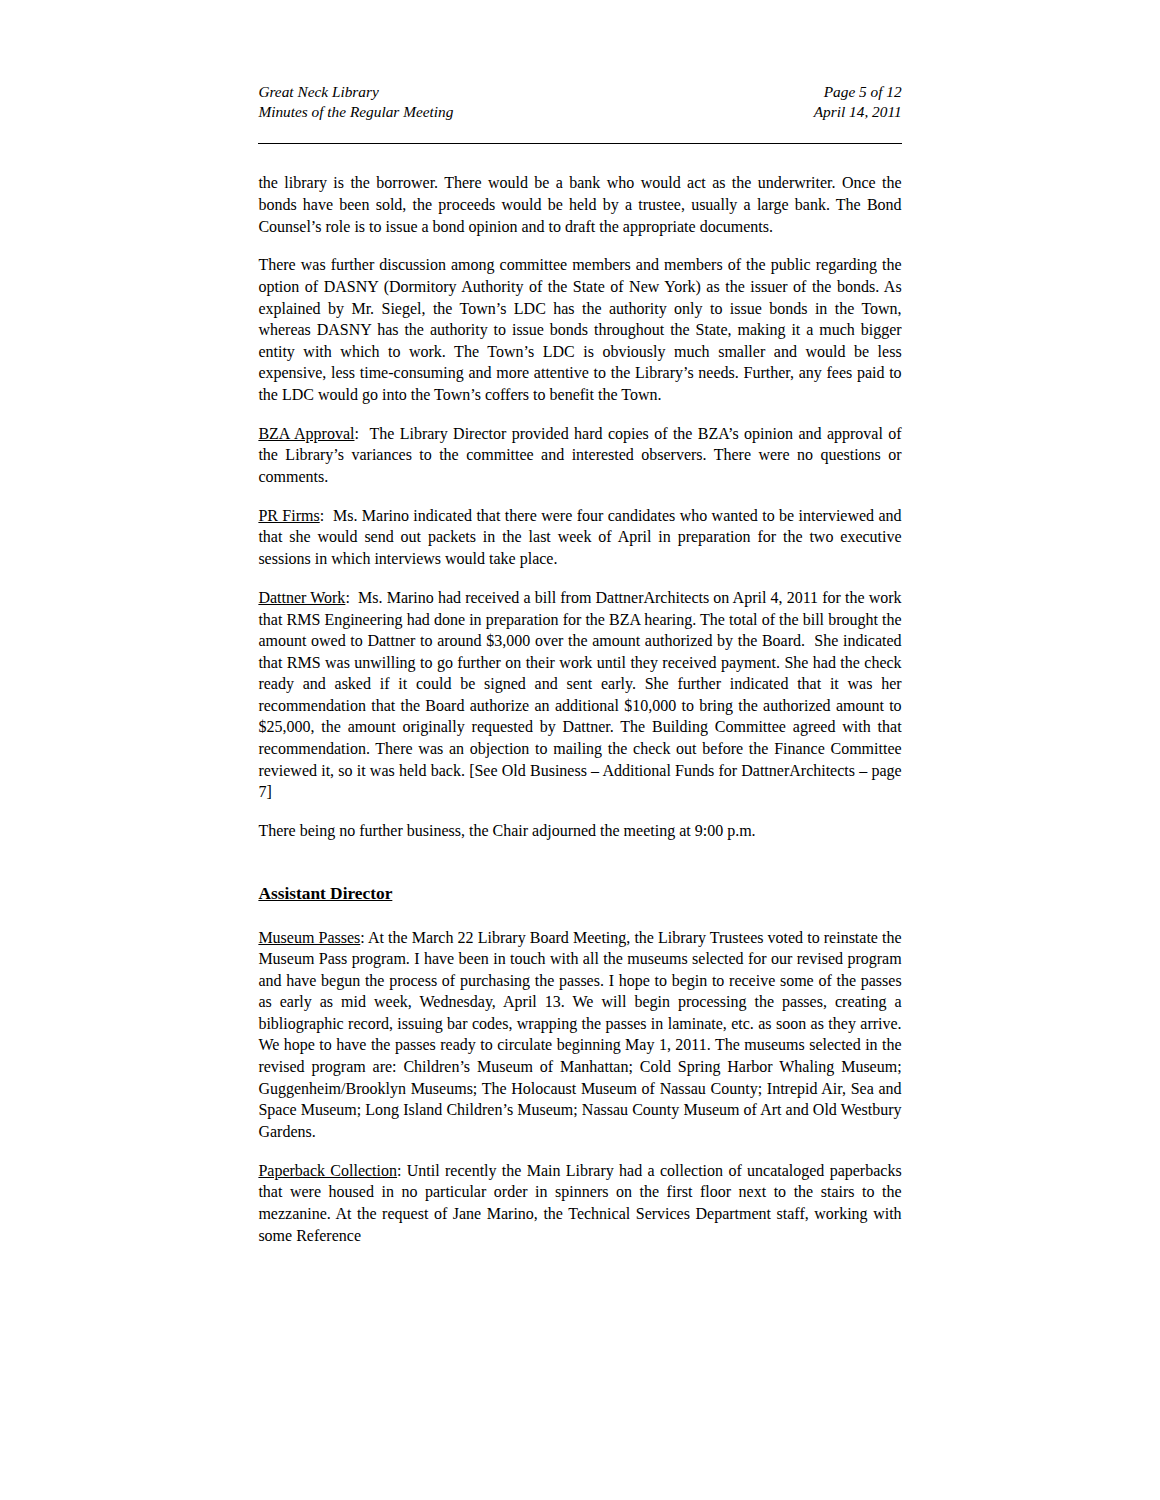Great Neck Library
Minutes of the Regular Meeting
Page 5 of 12
April 14, 2011
the library is the borrower. There would be a bank who would act as the underwriter. Once the bonds have been sold, the proceeds would be held by a trustee, usually a large bank. The Bond Counsel’s role is to issue a bond opinion and to draft the appropriate documents.
There was further discussion among committee members and members of the public regarding the option of DASNY (Dormitory Authority of the State of New York) as the issuer of the bonds. As explained by Mr. Siegel, the Town’s LDC has the authority only to issue bonds in the Town, whereas DASNY has the authority to issue bonds throughout the State, making it a much bigger entity with which to work. The Town’s LDC is obviously much smaller and would be less expensive, less time-consuming and more attentive to the Library’s needs. Further, any fees paid to the LDC would go into the Town’s coffers to benefit the Town.
BZA Approval: The Library Director provided hard copies of the BZA’s opinion and approval of the Library’s variances to the committee and interested observers. There were no questions or comments.
PR Firms: Ms. Marino indicated that there were four candidates who wanted to be interviewed and that she would send out packets in the last week of April in preparation for the two executive sessions in which interviews would take place.
Dattner Work: Ms. Marino had received a bill from DattnerArchitects on April 4, 2011 for the work that RMS Engineering had done in preparation for the BZA hearing. The total of the bill brought the amount owed to Dattner to around $3,000 over the amount authorized by the Board. She indicated that RMS was unwilling to go further on their work until they received payment. She had the check ready and asked if it could be signed and sent early. She further indicated that it was her recommendation that the Board authorize an additional $10,000 to bring the authorized amount to $25,000, the amount originally requested by Dattner. The Building Committee agreed with that recommendation. There was an objection to mailing the check out before the Finance Committee reviewed it, so it was held back. [See Old Business – Additional Funds for DattnerArchitects – page 7]
There being no further business, the Chair adjourned the meeting at 9:00 p.m.
Assistant Director
Museum Passes: At the March 22 Library Board Meeting, the Library Trustees voted to reinstate the Museum Pass program. I have been in touch with all the museums selected for our revised program and have begun the process of purchasing the passes. I hope to begin to receive some of the passes as early as mid week, Wednesday, April 13. We will begin processing the passes, creating a bibliographic record, issuing bar codes, wrapping the passes in laminate, etc. as soon as they arrive. We hope to have the passes ready to circulate beginning May 1, 2011. The museums selected in the revised program are: Children’s Museum of Manhattan; Cold Spring Harbor Whaling Museum; Guggenheim/Brooklyn Museums; The Holocaust Museum of Nassau County; Intrepid Air, Sea and Space Museum; Long Island Children’s Museum; Nassau County Museum of Art and Old Westbury Gardens.
Paperback Collection: Until recently the Main Library had a collection of uncataloged paperbacks that were housed in no particular order in spinners on the first floor next to the stairs to the mezzanine. At the request of Jane Marino, the Technical Services Department staff, working with some Reference